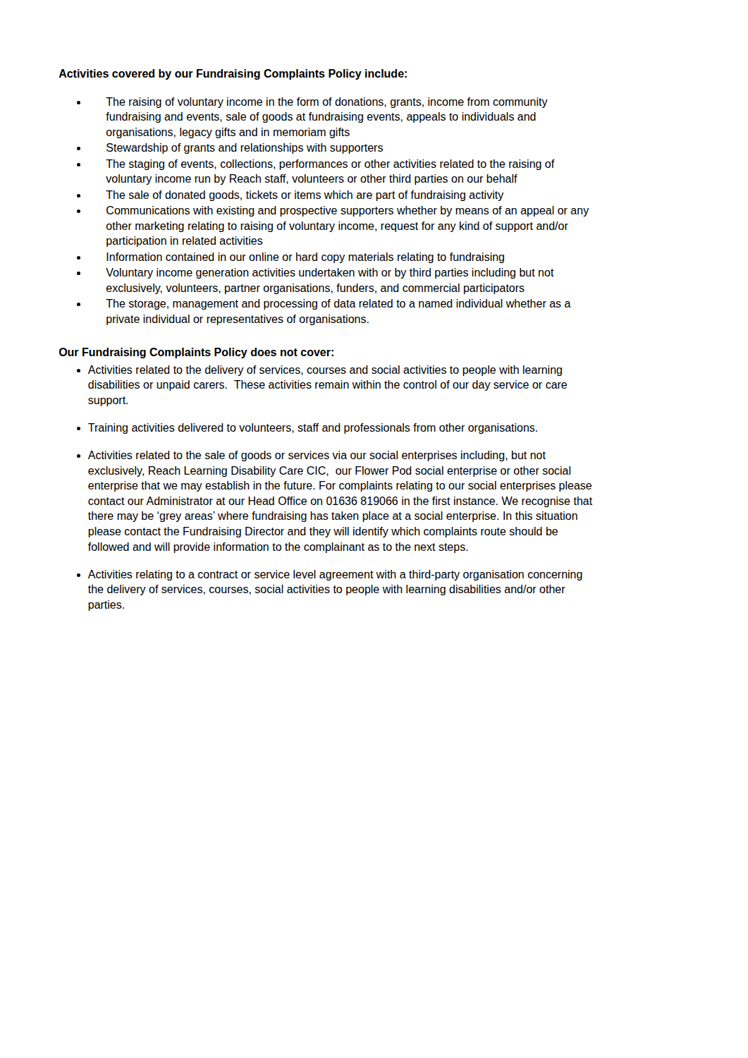Activities covered by our Fundraising Complaints Policy include:
The raising of voluntary income in the form of donations, grants, income from community fundraising and events, sale of goods at fundraising events, appeals to individuals and organisations, legacy gifts and in memoriam gifts
Stewardship of grants and relationships with supporters
The staging of events, collections, performances or other activities related to the raising of voluntary income run by Reach staff, volunteers or other third parties on our behalf
The sale of donated goods, tickets or items which are part of fundraising activity
Communications with existing and prospective supporters whether by means of an appeal or any other marketing relating to raising of voluntary income, request for any kind of support and/or participation in related activities
Information contained in our online or hard copy materials relating to fundraising
Voluntary income generation activities undertaken with or by third parties including but not exclusively, volunteers, partner organisations, funders, and commercial participators
The storage, management and processing of data related to a named individual whether as a private individual or representatives of organisations.
Our Fundraising Complaints Policy does not cover:
Activities related to the delivery of services, courses and social activities to people with learning disabilities or unpaid carers. These activities remain within the control of our day service or care support.
Training activities delivered to volunteers, staff and professionals from other organisations.
Activities related to the sale of goods or services via our social enterprises including, but not exclusively, Reach Learning Disability Care CIC, our Flower Pod social enterprise or other social enterprise that we may establish in the future. For complaints relating to our social enterprises please contact our Administrator at our Head Office on 01636 819066 in the first instance. We recognise that there may be ‘grey areas’ where fundraising has taken place at a social enterprise. In this situation please contact the Fundraising Director and they will identify which complaints route should be followed and will provide information to the complainant as to the next steps.
Activities relating to a contract or service level agreement with a third-party organisation concerning the delivery of services, courses, social activities to people with learning disabilities and/or other parties.